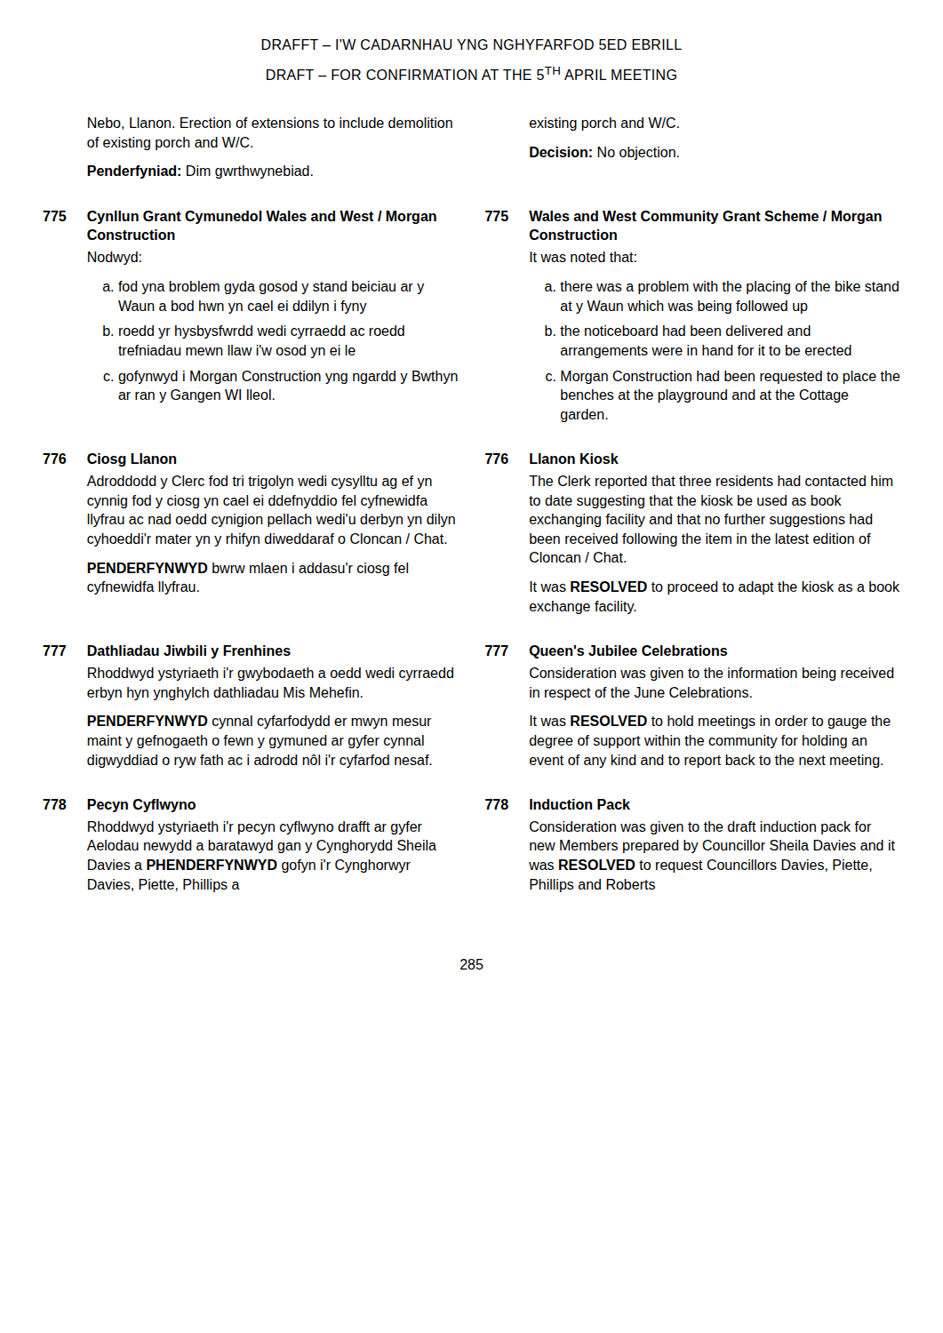DRAFFT – I'W CADARNHAU YNG NGHYFARFOD 5ED EBRILL
DRAFT – FOR CONFIRMATION AT THE 5TH APRIL MEETING
| | Nebo, Llanon. Erection of extensions to include demolition of existing porch and W/C. Penderfyniad: Dim gwrthwynebiad. | | | existing porch and W/C. Decision: No objection. |
| 775 | Cynllun Grant Cymunedol Wales and West / Morgan Construction Nodwyd: fod yna broblem gyda gosod y stand beiciau ar y Waun a bod hwn yn cael ei ddilyn i fyny roedd yr hysbysfwrdd wedi cyrraedd ac roedd trefniadau mewn llaw i'w osod yn ei le gofynwyd i Morgan Construction yng ngardd y Bwthyn ar ran y Gangen WI lleol. | | 775 | Wales and West Community Grant Scheme / Morgan Construction It was noted that: there was a problem with the placing of the bike stand at y Waun which was being followed up the noticeboard had been delivered and arrangements were in hand for it to be erected Morgan Construction had been requested to place the benches at the playground and at the Cottage garden. |
| 776 | Ciosg Llanon Adroddodd y Clerc fod tri trigolyn wedi cysylltu ag ef yn cynnig fod y ciosg yn cael ei ddefnyddio fel cyfnewidfa llyfrau ac nad oedd cynigion pellach wedi'u derbyn yn dilyn cyhoeddi'r mater yn y rhifyn diweddaraf o Cloncan / Chat. PENDERFYNWYD bwrw mlaen i addasu'r ciosg fel cyfnewidfa llyfrau. | | 776 | Llanon Kiosk The Clerk reported that three residents had contacted him to date suggesting that the kiosk be used as book exchanging facility and that no further suggestions had been received following the item in the latest edition of Cloncan / Chat. It was RESOLVED to proceed to adapt the kiosk as a book exchange facility. |
| 777 | Dathliadau Jiwbili y Frenhines Rhoddwyd ystyriaeth i'r gwybodaeth a oedd wedi cyrraedd erbyn hyn ynghylch dathliadau Mis Mehefin. PENDERFYNWYD cynnal cyfarfodydd er mwyn mesur maint y gefnogaeth o fewn y gymuned ar gyfer cynnal digwyddiad o ryw fath ac i adrodd nôl i'r cyfarfod nesaf. | | 777 | Queen's Jubilee Celebrations Consideration was given to the information being received in respect of the June Celebrations. It was RESOLVED to hold meetings in order to gauge the degree of support within the community for holding an event of any kind and to report back to the next meeting. |
| 778 | Pecyn Cyflwyno Rhoddwyd ystyriaeth i'r pecyn cyflwyno drafft ar gyfer Aelodau newydd a baratawyd gan y Cynghorydd Sheila Davies a PHENDERFYNWYD gofyn i'r Cynghorwyr Davies, Piette, Phillips a | | 778 | Induction Pack Consideration was given to the draft induction pack for new Members prepared by Councillor Sheila Davies and it was RESOLVED to request Councillors Davies, Piette, Phillips and Roberts |
285